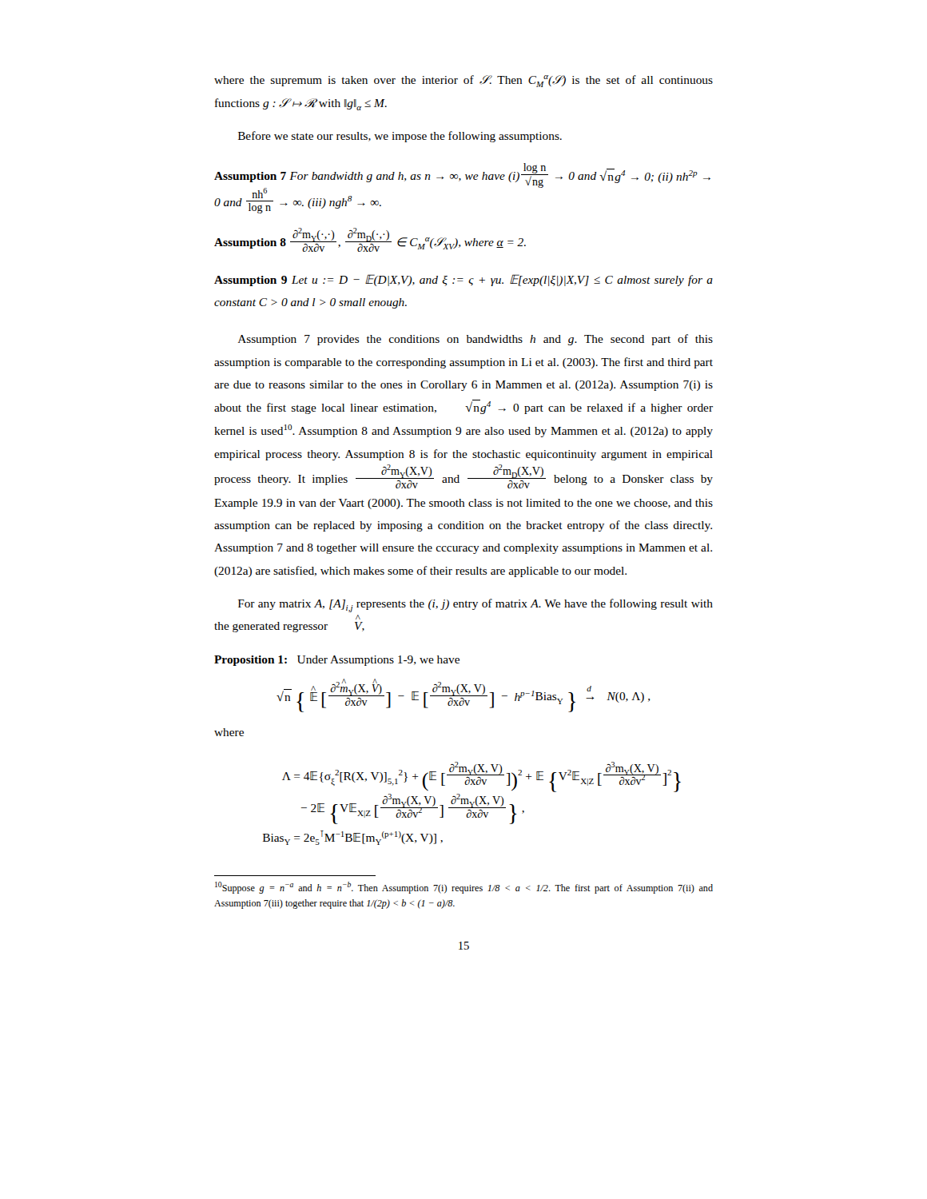where the supremum is taken over the interior of 𝒮. Then CMα(𝒮) is the set of all continuous functions g : 𝒮 ↦ ℛ with ‖g‖α ≤ M.
Before we state our results, we impose the following assumptions.
Assumption 7 For bandwidth g and h, as n → ∞, we have (i) log n√ng → 0 and √n g4 → 0; (ii) nh2p → 0 and nh6 log n → ∞. (iii) ngh8 → ∞.
Assumption 8 ∂2mY(·,·)∂x∂v, ∂2mD(·,·)∂x∂v ∈ CMα(𝒮XV), where α = 2.
Assumption 9 Let u := D − 𝔼(D|X,V), and ξ := ς + γu. 𝔼[exp(l|ξ|)|X,V] ≤ C almost surely for a constant C > 0 and l > 0 small enough.
Assumption 7 provides the conditions on bandwidths h and g. The second part of this assumption is comparable to the corresponding assumption in Li et al. (2003). The first and third part are due to reasons similar to the ones in Corollary 6 in Mammen et al. (2012a). Assumption 7(i) is about the first stage local linear estimation, √n g4 → 0 part can be relaxed if a higher order kernel is used10. Assumption 8 and Assumption 9 are also used by Mammen et al. (2012a) to apply empirical process theory. Assumption 8 is for the stochastic equicontinuity argument in empirical process theory. It implies ∂2mY(X,V)∂x∂v and ∂2mD(X,V)∂x∂v belong to a Donsker class by Example 19.9 in van der Vaart (2000). The smooth class is not limited to the one we choose, and this assumption can be replaced by imposing a condition on the bracket entropy of the class directly. Assumption 7 and 8 together will ensure the cccuracy and complexity assumptions in Mammen et al. (2012a) are satisfied, which makes some of their results are applicable to our model.
For any matrix A, [A]i,j represents the (i, j) entry of matrix A. We have the following result with the generated regressor ^V,
Proposition 1: Under Assumptions 1-9, we have
√n { ^𝔼 [∂2^mY(X, ^V)∂x∂v] − 𝔼 [∂2mY(X, V)∂x∂v] − hp−1 BiasY } →d N(0, Λ) ,
where
Λ = 4𝔼{σξ2[R(X, V)]5,12} + (𝔼 [∂2mY(X, V)∂x∂v])2 + 𝔼 {V2𝔼X|Z [∂3mY(X, V)∂x∂v2]2} − 2𝔼 {V𝔼X|Z [∂3mY(X, V)∂x∂v2] ∂2mY(X, V)∂x∂v} , BiasY = 2e5⊺M−1B𝔼[mY(p+1)(X, V)] ,
10Suppose g = n−a and h = n−b. Then Assumption 7(i) requires 1/8 < a < 1/2. The first part of Assumption 7(ii) and Assumption 7(iii) together require that 1/(2p) < b < (1 − a)/8.
15